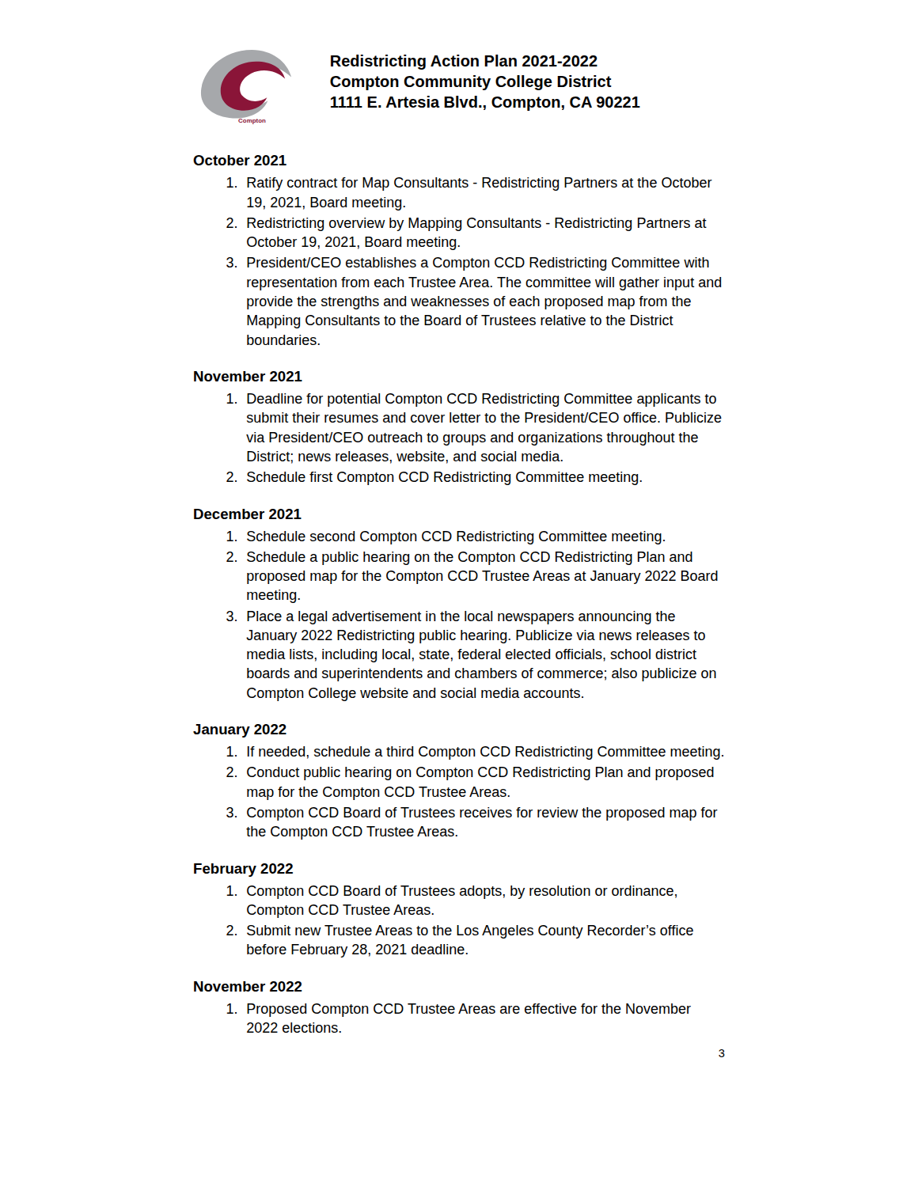Redistricting Action Plan 2021-2022
Compton Community College District
1111 E. Artesia Blvd., Compton, CA 90221
October 2021
Ratify contract for Map Consultants - Redistricting Partners at the October 19, 2021, Board meeting.
Redistricting overview by Mapping Consultants - Redistricting Partners at October 19, 2021, Board meeting.
President/CEO establishes a Compton CCD Redistricting Committee with representation from each Trustee Area. The committee will gather input and provide the strengths and weaknesses of each proposed map from the Mapping Consultants to the Board of Trustees relative to the District boundaries.
November 2021
Deadline for potential Compton CCD Redistricting Committee applicants to submit their resumes and cover letter to the President/CEO office. Publicize via President/CEO outreach to groups and organizations throughout the District; news releases, website, and social media.
Schedule first Compton CCD Redistricting Committee meeting.
December 2021
Schedule second Compton CCD Redistricting Committee meeting.
Schedule a public hearing on the Compton CCD Redistricting Plan and proposed map for the Compton CCD Trustee Areas at January 2022 Board meeting.
Place a legal advertisement in the local newspapers announcing the January 2022 Redistricting public hearing. Publicize via news releases to media lists, including local, state, federal elected officials, school district boards and superintendents and chambers of commerce; also publicize on Compton College website and social media accounts.
January 2022
If needed, schedule a third Compton CCD Redistricting Committee meeting.
Conduct public hearing on Compton CCD Redistricting Plan and proposed map for the Compton CCD Trustee Areas.
Compton CCD Board of Trustees receives for review the proposed map for the Compton CCD Trustee Areas.
February 2022
Compton CCD Board of Trustees adopts, by resolution or ordinance, Compton CCD Trustee Areas.
Submit new Trustee Areas to the Los Angeles County Recorder’s office before February 28, 2021 deadline.
November 2022
Proposed Compton CCD Trustee Areas are effective for the November 2022 elections.
3